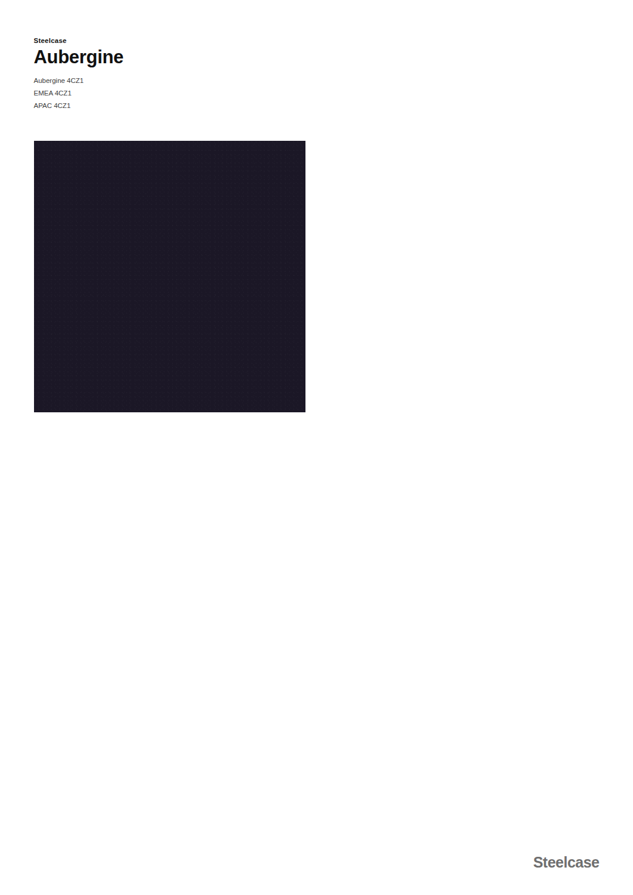Steelcase
Aubergine
Aubergine 4CZ1
EMEA 4CZ1
APAC 4CZ1
Steelcase